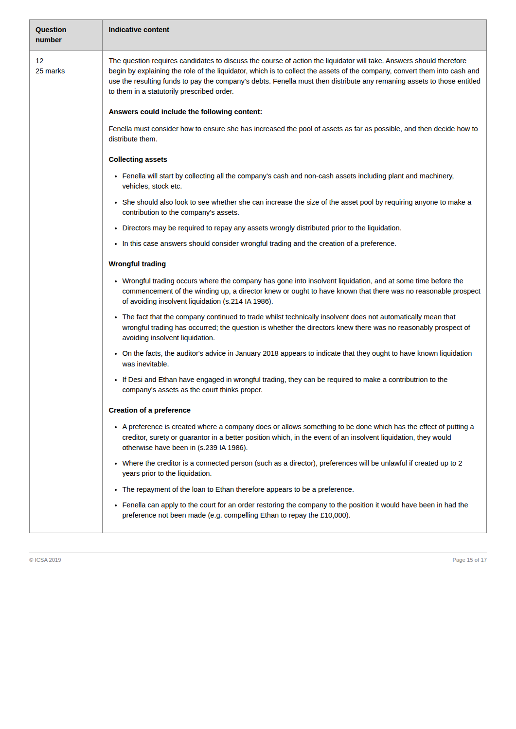| Question number | Indicative content |
| --- | --- |
| 12 25 marks | The question requires candidates to discuss the course of action the liquidator will take. Answers should therefore begin by explaining the role of the liquidator, which is to collect the assets of the company, convert them into cash and use the resulting funds to pay the company's debts. Fenella must then distribute any remaning assets to those entitled to them in a statutorily prescribed order. Answers could include the following content: Fenella must consider how to ensure she has increased the pool of assets as far as possible, and then decide how to distribute them. Collecting assets Fenella will start by collecting all the company's cash and non-cash assets including plant and machinery, vehicles, stock etc. She should also look to see whether she can increase the size of the asset pool by requiring anyone to make a contribution to the company's assets. Directors may be required to repay any assets wrongly distributed prior to the liquidation. In this case answers should consider wrongful trading and the creation of a preference. Wrongful trading Wrongful trading occurs where the company has gone into insolvent liquidation, and at some time before the commencement of the winding up, a director knew or ought to have known that there was no reasonable prospect of avoiding insolvent liquidation (s.214 IA 1986). The fact that the company continued to trade whilst technically insolvent does not automatically mean that wrongful trading has occurred; the question is whether the directors knew there was no reasonably prospect of avoiding insolvent liquidation. On the facts, the auditor's advice in January 2018 appears to indicate that they ought to have known liquidation was inevitable. If Desi and Ethan have engaged in wrongful trading, they can be required to make a contributrion to the company's assets as the court thinks proper. Creation of a preference A preference is created where a company does or allows something to be done which has the effect of putting a creditor, surety or guarantor in a better position which, in the event of an insolvent liquidation, they would otherwise have been in (s.239 IA 1986). Where the creditor is a connected person (such as a director), preferences will be unlawful if created up to 2 years prior to the liquidation. The repayment of the loan to Ethan therefore appears to be a preference. Fenella can apply to the court for an order restoring the company to the position it would have been in had the preference not been made (e.g. compelling Ethan to repay the £10,000). |
© ICSA 2019 Page 15 of 17